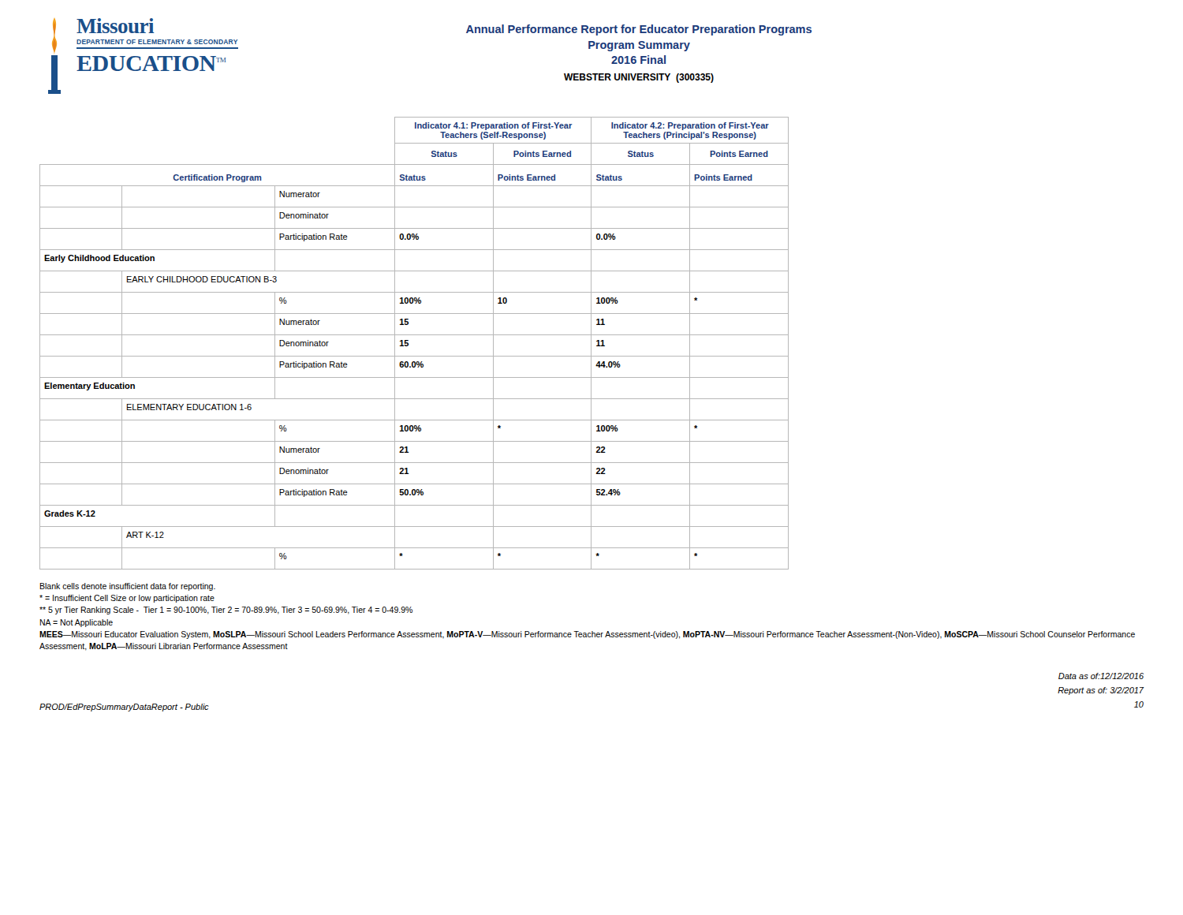Missouri
DEPARTMENT OF ELEMENTARY & SECONDARY
EDUCATIONTM
Annual Performance Report for Educator Preparation Programs
Program Summary
2016 Final
WEBSTER UNIVERSITY (300335)
| | | | Indicator 4.1: Preparation of First-Year Teachers (Self-Response) | Indicator 4.2: Preparation of First-Year Teachers (Principal's Response) | |
| --- | --- | --- | --- | --- | --- |
| Status | Points Earned | Status | Points Earned | |
| Certification Program | Status | Points Earned | Status | Points Earned | |
| | | Numerator | | | | | |
| | | Denominator | | | | | |
| | | Participation Rate | 0.0% | | 0.0% | | |
| Early Childhood Education | | | | | | |
| | EARLY CHILDHOOD EDUCATION B-3 | | | | | |
| | | % | 100% | 10 | 100% | * | |
| | | Numerator | 15 | | 11 | | |
| | | Denominator | 15 | | 11 | | |
| | | Participation Rate | 60.0% | | 44.0% | | |
| Elementary Education | | | | | | |
| | ELEMENTARY EDUCATION 1-6 | | | | | |
| | | % | 100% | * | 100% | * | |
| | | Numerator | 21 | | 22 | | |
| | | Denominator | 21 | | 22 | | |
| | | Participation Rate | 50.0% | | 52.4% | | |
| Grades K-12 | | | | | | |
| | ART K-12 | | | | | |
| | | % | * | * | * | * | |
Blank cells denote insufficient data for reporting.
* = Insufficient Cell Size or low participation rate
** 5 yr Tier Ranking Scale - Tier 1 = 90-100%, Tier 2 = 70-89.9%, Tier 3 = 50-69.9%, Tier 4 = 0-49.9%
NA = Not Applicable
MEES—Missouri Educator Evaluation System, MoSLPA—Missouri School Leaders Performance Assessment, MoPTA-V—Missouri Performance Teacher Assessment-(video), MoPTA-NV—Missouri Performance Teacher Assessment-(Non-Video), MoSCPA—Missouri School Counselor Performance Assessment, MoLPA—Missouri Librarian Performance Assessment
PROD/EdPrepSummaryDataReport - Public
Data as of:12/12/2016
Report as of: 3/2/2017
10